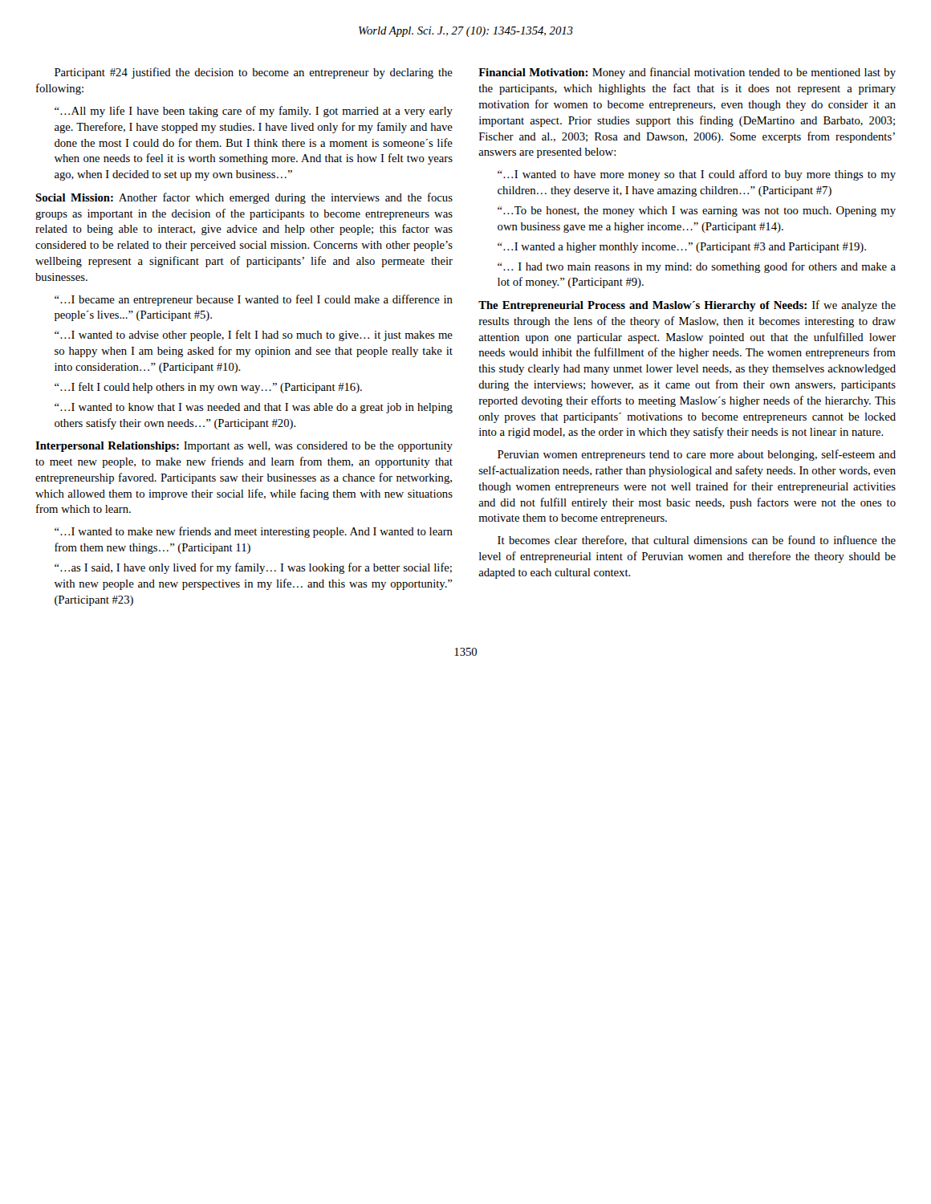World Appl. Sci. J., 27 (10): 1345-1354, 2013
Participant #24 justified the decision to become an entrepreneur by declaring the following:
“…All my life I have been taking care of my family. I got married at a very early age. Therefore, I have stopped my studies. I have lived only for my family and have done the most I could do for them. But I think there is a moment is someone´s life when one needs to feel it is worth something more. And that is how I felt two years ago, when I decided to set up my own business…”
Social Mission: Another factor which emerged during the interviews and the focus groups as important in the decision of the participants to become entrepreneurs was related to being able to interact, give advice and help other people; this factor was considered to be related to their perceived social mission. Concerns with other people’s wellbeing represent a significant part of participants’ life and also permeate their businesses.
“…I became an entrepreneur because I wanted to feel I could make a difference in people´s lives...” (Participant #5).
“…I wanted to advise other people, I felt I had so much to give… it just makes me so happy when I am being asked for my opinion and see that people really take it into consideration…” (Participant #10).
“…I felt I could help others in my own way…” (Participant #16).
“…I wanted to know that I was needed and that I was able do a great job in helping others satisfy their own needs…” (Participant #20).
Interpersonal Relationships: Important as well, was considered to be the opportunity to meet new people, to make new friends and learn from them, an opportunity that entrepreneurship favored. Participants saw their businesses as a chance for networking, which allowed them to improve their social life, while facing them with new situations from which to learn.
“…I wanted to make new friends and meet interesting people. And I wanted to learn from them new things…” (Participant 11)
“…as I said, I have only lived for my family… I was looking for a better social life; with new people and new perspectives in my life… and this was my opportunity.” (Participant #23)
Financial Motivation: Money and financial motivation tended to be mentioned last by the participants, which highlights the fact that is it does not represent a primary motivation for women to become entrepreneurs, even though they do consider it an important aspect. Prior studies support this finding (DeMartino and Barbato, 2003; Fischer and al., 2003; Rosa and Dawson, 2006). Some excerpts from respondents’ answers are presented below:
“…I wanted to have more money so that I could afford to buy more things to my children… they deserve it, I have amazing children…” (Participant #7)
“…To be honest, the money which I was earning was not too much. Opening my own business gave me a higher income…” (Participant #14).
“…I wanted a higher monthly income…” (Participant #3 and Participant #19).
“… I had two main reasons in my mind: do something good for others and make a lot of money.” (Participant #9).
The Entrepreneurial Process and Maslow´s Hierarchy of Needs: If we analyze the results through the lens of the theory of Maslow, then it becomes interesting to draw attention upon one particular aspect. Maslow pointed out that the unfulfilled lower needs would inhibit the fulfillment of the higher needs. The women entrepreneurs from this study clearly had many unmet lower level needs, as they themselves acknowledged during the interviews; however, as it came out from their own answers, participants reported devoting their efforts to meeting Maslow´s higher needs of the hierarchy. This only proves that participants´ motivations to become entrepreneurs cannot be locked into a rigid model, as the order in which they satisfy their needs is not linear in nature.
Peruvian women entrepreneurs tend to care more about belonging, self-esteem and self-actualization needs, rather than physiological and safety needs. In other words, even though women entrepreneurs were not well trained for their entrepreneurial activities and did not fulfill entirely their most basic needs, push factors were not the ones to motivate them to become entrepreneurs.
It becomes clear therefore, that cultural dimensions can be found to influence the level of entrepreneurial intent of Peruvian women and therefore the theory should be adapted to each cultural context.
1350